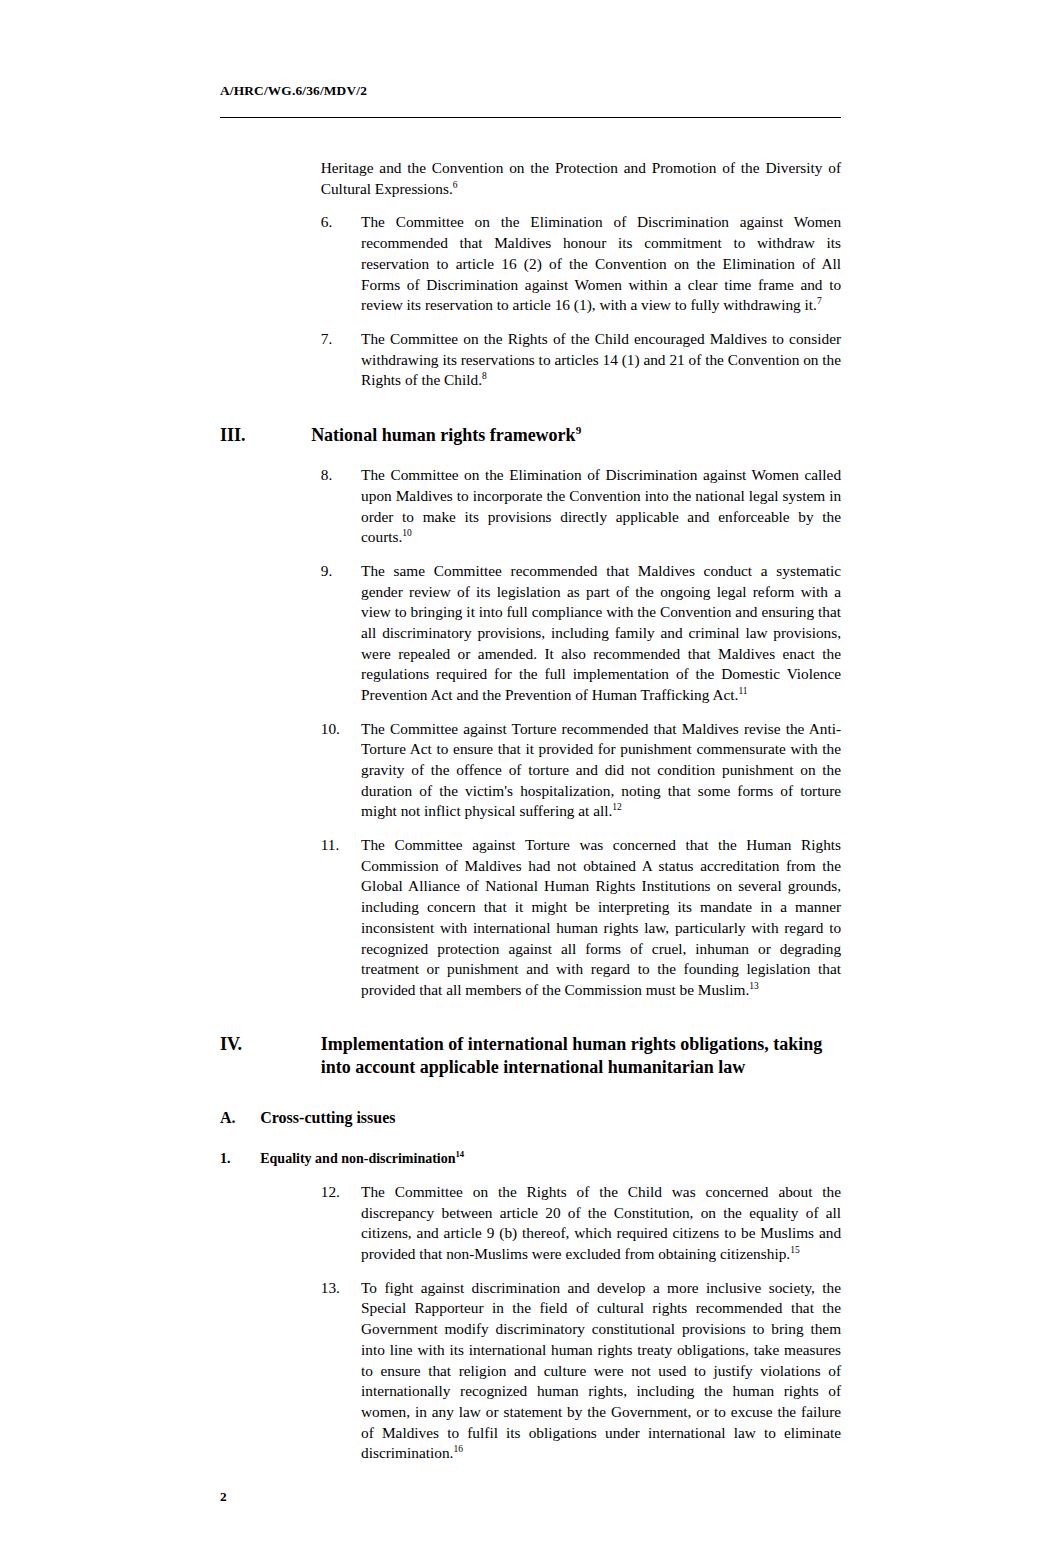A/HRC/WG.6/36/MDV/2
Heritage and the Convention on the Protection and Promotion of the Diversity of Cultural Expressions.6
6. The Committee on the Elimination of Discrimination against Women recommended that Maldives honour its commitment to withdraw its reservation to article 16 (2) of the Convention on the Elimination of All Forms of Discrimination against Women within a clear time frame and to review its reservation to article 16 (1), with a view to fully withdrawing it.7
7. The Committee on the Rights of the Child encouraged Maldives to consider withdrawing its reservations to articles 14 (1) and 21 of the Convention on the Rights of the Child.8
III. National human rights framework9
8. The Committee on the Elimination of Discrimination against Women called upon Maldives to incorporate the Convention into the national legal system in order to make its provisions directly applicable and enforceable by the courts.10
9. The same Committee recommended that Maldives conduct a systematic gender review of its legislation as part of the ongoing legal reform with a view to bringing it into full compliance with the Convention and ensuring that all discriminatory provisions, including family and criminal law provisions, were repealed or amended. It also recommended that Maldives enact the regulations required for the full implementation of the Domestic Violence Prevention Act and the Prevention of Human Trafficking Act.11
10. The Committee against Torture recommended that Maldives revise the Anti-Torture Act to ensure that it provided for punishment commensurate with the gravity of the offence of torture and did not condition punishment on the duration of the victim's hospitalization, noting that some forms of torture might not inflict physical suffering at all.12
11. The Committee against Torture was concerned that the Human Rights Commission of Maldives had not obtained A status accreditation from the Global Alliance of National Human Rights Institutions on several grounds, including concern that it might be interpreting its mandate in a manner inconsistent with international human rights law, particularly with regard to recognized protection against all forms of cruel, inhuman or degrading treatment or punishment and with regard to the founding legislation that provided that all members of the Commission must be Muslim.13
IV. Implementation of international human rights obligations, taking into account applicable international humanitarian law
A. Cross-cutting issues
1. Equality and non-discrimination14
12. The Committee on the Rights of the Child was concerned about the discrepancy between article 20 of the Constitution, on the equality of all citizens, and article 9 (b) thereof, which required citizens to be Muslims and provided that non-Muslims were excluded from obtaining citizenship.15
13. To fight against discrimination and develop a more inclusive society, the Special Rapporteur in the field of cultural rights recommended that the Government modify discriminatory constitutional provisions to bring them into line with its international human rights treaty obligations, take measures to ensure that religion and culture were not used to justify violations of internationally recognized human rights, including the human rights of women, in any law or statement by the Government, or to excuse the failure of Maldives to fulfil its obligations under international law to eliminate discrimination.16
2